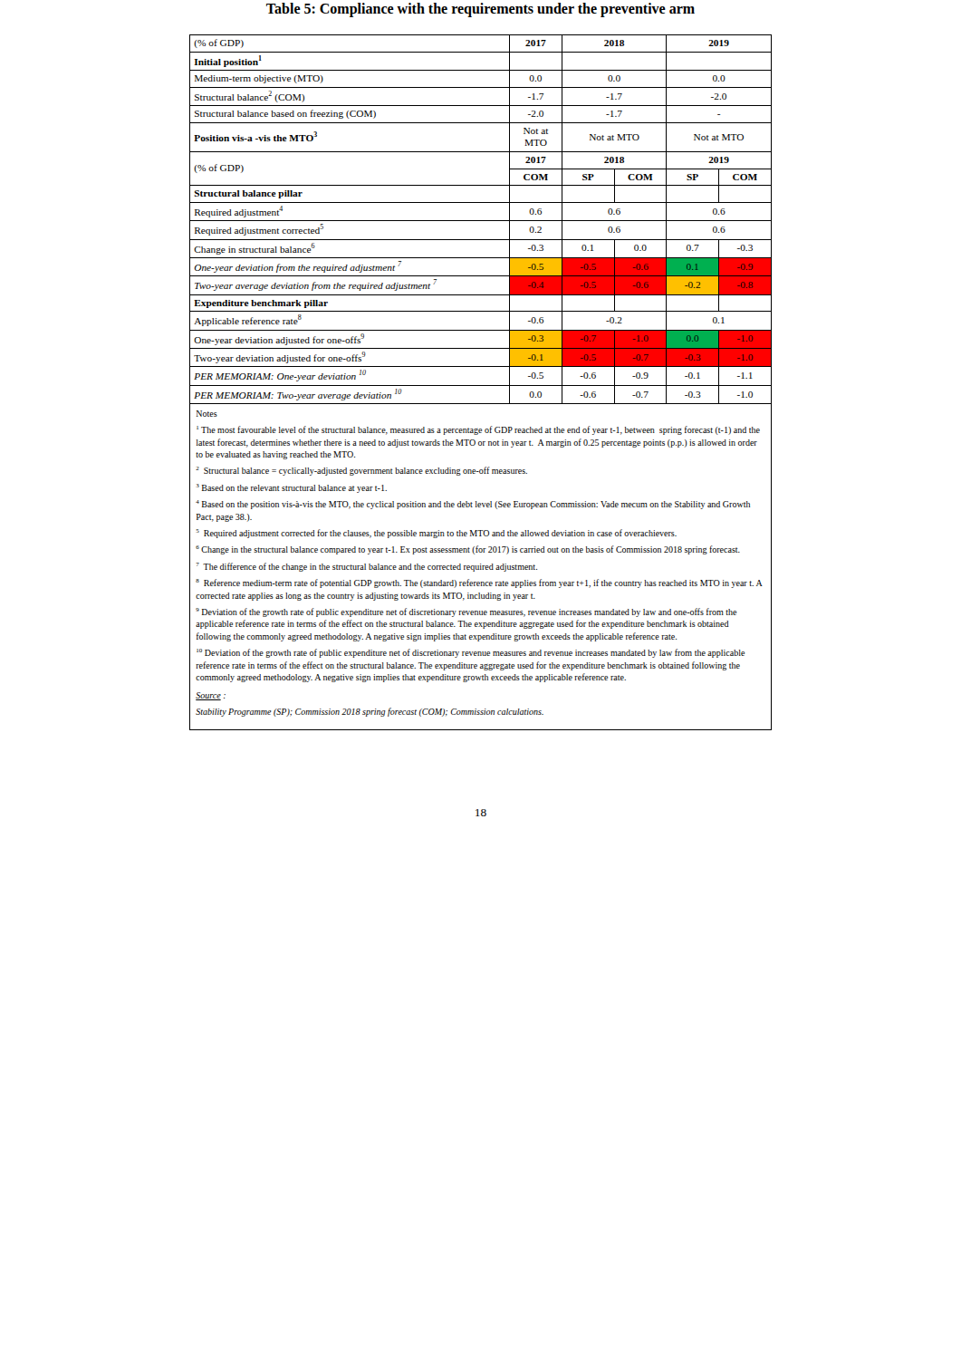Table 5: Compliance with the requirements under the preventive arm
| (% of GDP) | 2017 | 2018 | 2019 |
| Initial position 1 | | | |
| Medium-term objective (MTO) | 0.0 | 0.0 | 0.0 |
| Structural balance 2 (COM) | -1.7 | -1.7 | -2.0 |
| Structural balance based on freezing (COM) | -2.0 | -1.7 | - |
| Position vis-a -vis the MTO 3 | Not at MTO | Not at MTO | Not at MTO |
| (% of GDP) | 2017 | 2018 | 2019 |
| COM | SP | COM | SP | COM |
| Structural balance pillar | | | | | |
| Required adjustment 4 | 0.6 | 0.6 | 0.6 |
| Required adjustment corrected 5 | 0.2 | 0.6 | 0.6 |
| Change in structural balance 6 | -0.3 | 0.1 | 0.0 | 0.7 | -0.3 |
| One-year deviation from the required adjustment 7 | -0.5 | -0.5 | -0.6 | 0.1 | -0.9 |
| Two-year average deviation from the required adjustment 7 | -0.4 | -0.5 | -0.6 | -0.2 | -0.8 |
| Expenditure benchmark pillar | | | | | |
| Applicable reference rate 8 | -0.6 | -0.2 | 0.1 |
| One-year deviation adjusted for one-offs 9 | -0.3 | -0.7 | -1.0 | 0.0 | -1.0 |
| Two-year deviation adjusted for one-offs 9 | -0.1 | -0.5 | -0.7 | -0.3 | -1.0 |
| PER MEMORIAM: One-year deviation 10 | -0.5 | -0.6 | -0.9 | -0.1 | -1.1 |
| PER MEMORIAM: Two-year average deviation 10 | 0.0 | -0.6 | -0.7 | -0.3 | -1.0 |
Notes
1 The most favourable level of the structural balance, measured as a percentage of GDP reached at the end of year t-1, between spring forecast (t-1) and the latest forecast, determines whether there is a need to adjust towards the MTO or not in year t. A margin of 0.25 percentage points (p.p.) is allowed in order to be evaluated as having reached the MTO.
2 Structural balance = cyclically-adjusted government balance excluding one-off measures.
3 Based on the relevant structural balance at year t-1.
4 Based on the position vis-à-vis the MTO, the cyclical position and the debt level (See European Commission: Vade mecum on the Stability and Growth Pact, page 38.).
5 Required adjustment corrected for the clauses, the possible margin to the MTO and the allowed deviation in case of overachievers.
6 Change in the structural balance compared to year t-1. Ex post assessment (for 2017) is carried out on the basis of Commission 2018 spring forecast.
7 The difference of the change in the structural balance and the corrected required adjustment.
8 Reference medium-term rate of potential GDP growth. The (standard) reference rate applies from year t+1, if the country has reached its MTO in year t. A corrected rate applies as long as the country is adjusting towards its MTO, including in year t.
9 Deviation of the growth rate of public expenditure net of discretionary revenue measures, revenue increases mandated by law and one-offs from the applicable reference rate in terms of the effect on the structural balance. The expenditure aggregate used for the expenditure benchmark is obtained following the commonly agreed methodology. A negative sign implies that expenditure growth exceeds the applicable reference rate.
10 Deviation of the growth rate of public expenditure net of discretionary revenue measures and revenue increases mandated by law from the applicable reference rate in terms of the effect on the structural balance. The expenditure aggregate used for the expenditure benchmark is obtained following the commonly agreed methodology. A negative sign implies that expenditure growth exceeds the applicable reference rate.
Source :
Stability Programme (SP); Commission 2018 spring forecast (COM); Commission calculations.
18